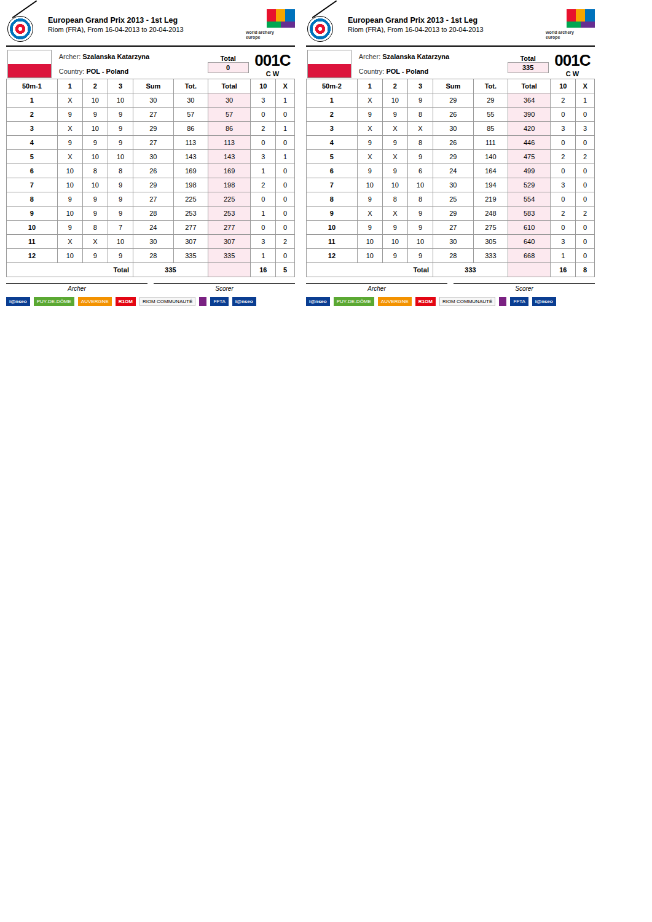European Grand Prix 2013 - 1st Leg
Riom (FRA), From 16-04-2013 to 20-04-2013
world archery
europe
| | Archer: Szalanska Katarzyna | Total 0 | 001C C W |
| Country: POL - Poland |
| 50m-1 | 1 | 2 | 3 | Sum | Tot. | Total | 10 | X |
| --- | --- | --- | --- | --- | --- | --- | --- | --- |
| 1 | X | 10 | 10 | 30 | 30 | 30 | 3 | 1 |
| 2 | 9 | 9 | 9 | 27 | 57 | 57 | 0 | 0 |
| 3 | X | 10 | 9 | 29 | 86 | 86 | 2 | 1 |
| 4 | 9 | 9 | 9 | 27 | 113 | 113 | 0 | 0 |
| 5 | X | 10 | 10 | 30 | 143 | 143 | 3 | 1 |
| 6 | 10 | 8 | 8 | 26 | 169 | 169 | 1 | 0 |
| 7 | 10 | 10 | 9 | 29 | 198 | 198 | 2 | 0 |
| 8 | 9 | 9 | 9 | 27 | 225 | 225 | 0 | 0 |
| 9 | 10 | 9 | 9 | 28 | 253 | 253 | 1 | 0 |
| 10 | 9 | 8 | 7 | 24 | 277 | 277 | 0 | 0 |
| 11 | X | X | 10 | 30 | 307 | 307 | 3 | 2 |
| 12 | 10 | 9 | 9 | 28 | 335 | 335 | 1 | 0 |
| Total | 335 | | 16 | 5 |
Archer
Scorer
i@nseo PUY-DE-DÔME AUVERGNE R1OM RIOM COMMUNAUTÉ FFTA i@nseo
European Grand Prix 2013 - 1st Leg
Riom (FRA), From 16-04-2013 to 20-04-2013
world archery
europe
| | Archer: Szalanska Katarzyna | Total 335 | 001C C W |
| Country: POL - Poland |
| 50m-2 | 1 | 2 | 3 | Sum | Tot. | Total | 10 | X |
| --- | --- | --- | --- | --- | --- | --- | --- | --- |
| 1 | X | 10 | 9 | 29 | 29 | 364 | 2 | 1 |
| 2 | 9 | 9 | 8 | 26 | 55 | 390 | 0 | 0 |
| 3 | X | X | X | 30 | 85 | 420 | 3 | 3 |
| 4 | 9 | 9 | 8 | 26 | 111 | 446 | 0 | 0 |
| 5 | X | X | 9 | 29 | 140 | 475 | 2 | 2 |
| 6 | 9 | 9 | 6 | 24 | 164 | 499 | 0 | 0 |
| 7 | 10 | 10 | 10 | 30 | 194 | 529 | 3 | 0 |
| 8 | 9 | 8 | 8 | 25 | 219 | 554 | 0 | 0 |
| 9 | X | X | 9 | 29 | 248 | 583 | 2 | 2 |
| 10 | 9 | 9 | 9 | 27 | 275 | 610 | 0 | 0 |
| 11 | 10 | 10 | 10 | 30 | 305 | 640 | 3 | 0 |
| 12 | 10 | 9 | 9 | 28 | 333 | 668 | 1 | 0 |
| Total | 333 | | 16 | 8 |
Archer
Scorer
i@nseo PUY-DE-DÔME AUVERGNE R1OM RIOM COMMUNAUTÉ FFTA i@nseo